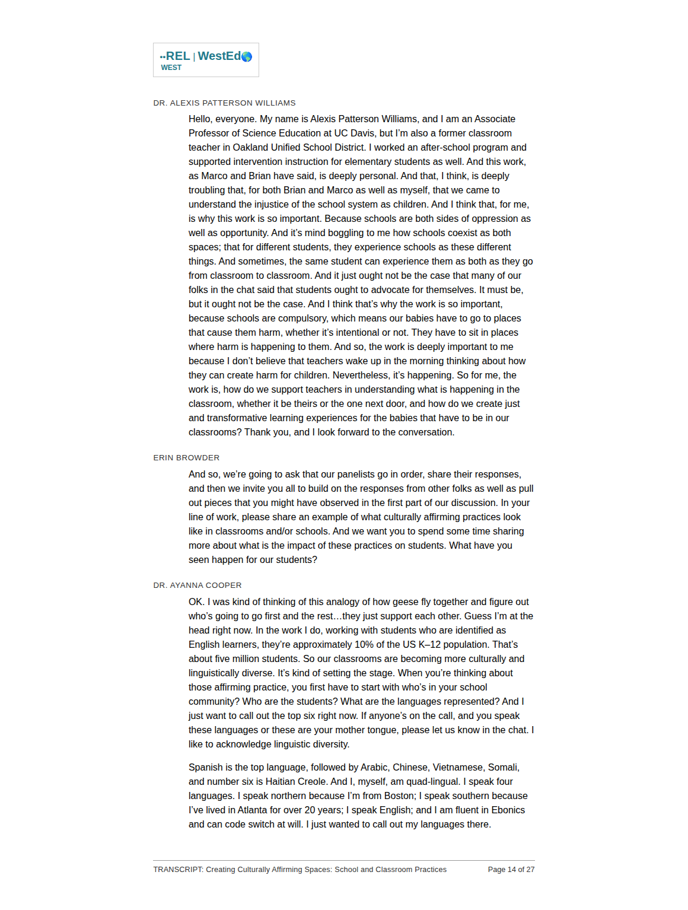••REL|WestEd🌎 WEST
Dr. Alexis Patterson Williams
Hello, everyone. My name is Alexis Patterson Williams, and I am an Associate Professor of Science Education at UC Davis, but I’m also a former classroom teacher in Oakland Unified School District. I worked an after-school program and supported intervention instruction for elementary students as well. And this work, as Marco and Brian have said, is deeply personal. And that, I think, is deeply troubling that, for both Brian and Marco as well as myself, that we came to understand the injustice of the school system as children. And I think that, for me, is why this work is so important. Because schools are both sides of oppression as well as opportunity. And it’s mind boggling to me how schools coexist as both spaces; that for different students, they experience schools as these different things. And sometimes, the same student can experience them as both as they go from classroom to classroom. And it just ought not be the case that many of our folks in the chat said that students ought to advocate for themselves. It must be, but it ought not be the case. And I think that’s why the work is so important, because schools are compulsory, which means our babies have to go to places that cause them harm, whether it’s intentional or not. They have to sit in places where harm is happening to them. And so, the work is deeply important to me because I don’t believe that teachers wake up in the morning thinking about how they can create harm for children. Nevertheless, it’s happening. So for me, the work is, how do we support teachers in understanding what is happening in the classroom, whether it be theirs or the one next door, and how do we create just and transformative learning experiences for the babies that have to be in our classrooms? Thank you, and I look forward to the conversation.
Erin Browder
And so, we’re going to ask that our panelists go in order, share their responses, and then we invite you all to build on the responses from other folks as well as pull out pieces that you might have observed in the first part of our discussion. In your line of work, please share an example of what culturally affirming practices look like in classrooms and/or schools. And we want you to spend some time sharing more about what is the impact of these practices on students. What have you seen happen for our students?
Dr. Ayanna Cooper
OK. I was kind of thinking of this analogy of how geese fly together and figure out who’s going to go first and the rest…they just support each other. Guess I’m at the head right now. In the work I do, working with students who are identified as English learners, they’re approximately 10% of the US K–12 population. That’s about five million students. So our classrooms are becoming more culturally and linguistically diverse. It’s kind of setting the stage. When you’re thinking about those affirming practice, you first have to start with who’s in your school community? Who are the students? What are the languages represented? And I just want to call out the top six right now. If anyone’s on the call, and you speak these languages or these are your mother tongue, please let us know in the chat. I like to acknowledge linguistic diversity.
Spanish is the top language, followed by Arabic, Chinese, Vietnamese, Somali, and number six is Haitian Creole. And I, myself, am quad-lingual. I speak four languages. I speak northern because I’m from Boston; I speak southern because I’ve lived in Atlanta for over 20 years; I speak English; and I am fluent in Ebonics and can code switch at will. I just wanted to call out my languages there.
TRANSCRIPT: Creating Culturally Affirming Spaces: School and Classroom Practices Page 14 of 27